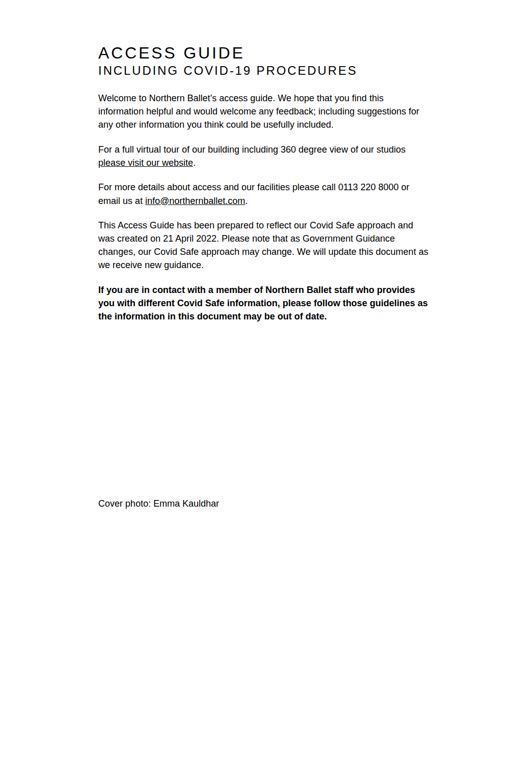ACCESS GUIDE
INCLUDING COVID-19 PROCEDURES
Welcome to Northern Ballet’s access guide. We hope that you find this information helpful and would welcome any feedback; including suggestions for any other information you think could be usefully included.
For a full virtual tour of our building including 360 degree view of our studios please visit our website.
For more details about access and our facilities please call 0113 220 8000 or email us at info@northernballet.com.
This Access Guide has been prepared to reflect our Covid Safe approach and was created on 21 April 2022. Please note that as Government Guidance changes, our Covid Safe approach may change. We will update this document as we receive new guidance.
If you are in contact with a member of Northern Ballet staff who provides you with different Covid Safe information, please follow those guidelines as the information in this document may be out of date.
Cover photo: Emma Kauldhar